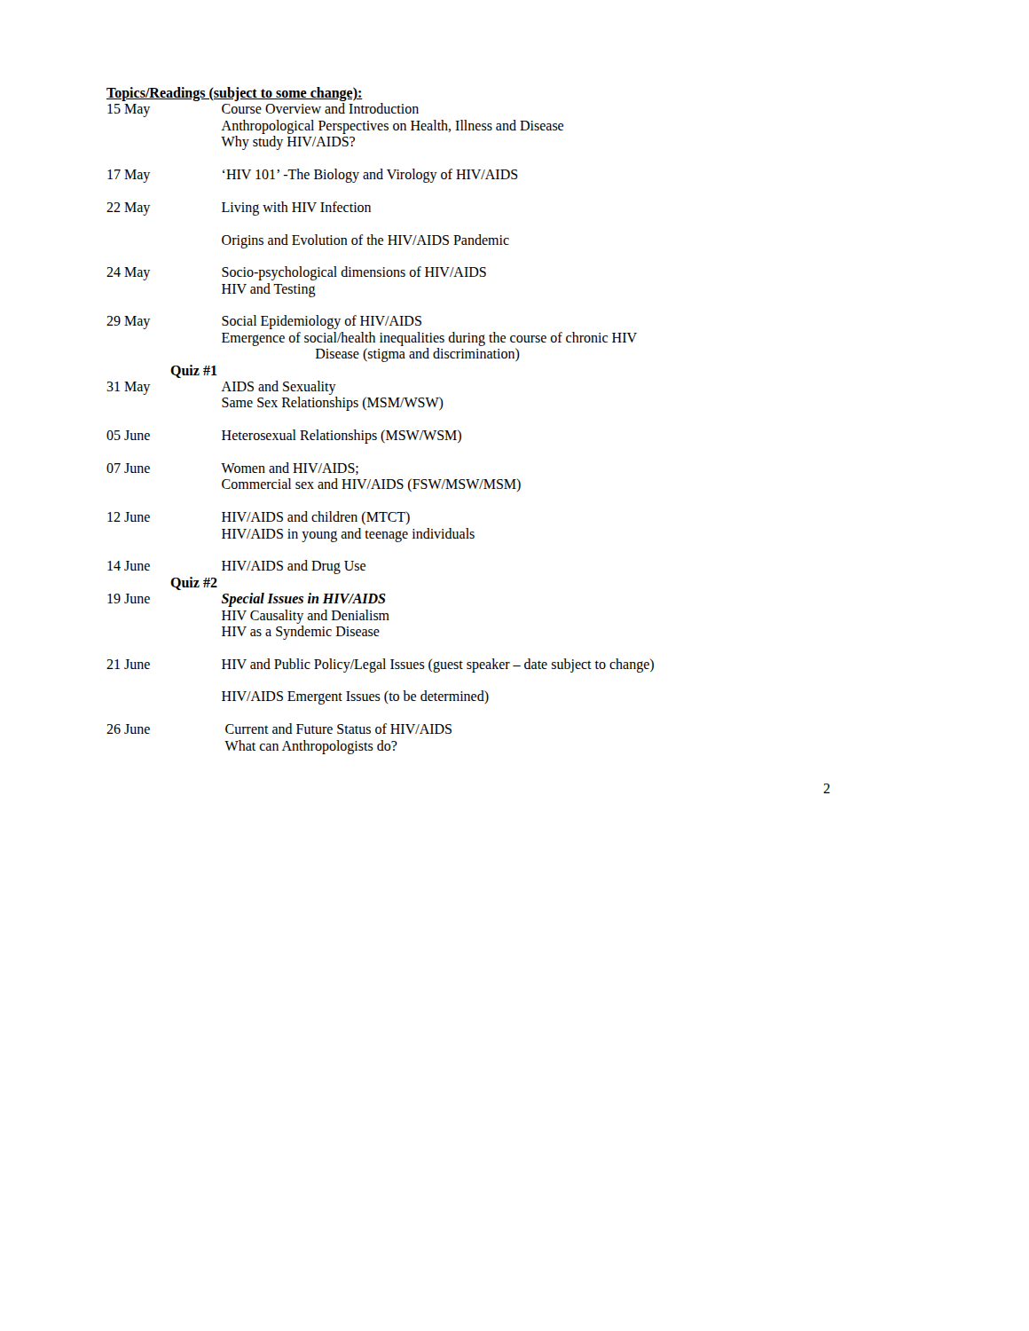Topics/Readings (subject to some change):
| 15 May | Course Overview and Introduction Anthropological Perspectives on Health, Illness and Disease Why study HIV/AIDS? |
| 17 May | ‘HIV 101’ -The Biology and Virology of HIV/AIDS |
| 22 May | Living with HIV Infection |
| | Origins and Evolution of the HIV/AIDS Pandemic |
| 24 May | Socio-psychological dimensions of HIV/AIDS HIV and Testing |
| 29 May | Social Epidemiology of HIV/AIDS Emergence of social/health inequalities during the course of chronic HIV Disease (stigma and discrimination) |
Quiz #1
| 31 May | AIDS and Sexuality Same Sex Relationships (MSM/WSW) |
| 05 June | Heterosexual Relationships (MSW/WSM) |
| 07 June | Women and HIV/AIDS; Commercial sex and HIV/AIDS (FSW/MSW/MSM) |
| 12 June | HIV/AIDS and children (MTCT) HIV/AIDS in young and teenage individuals |
| 14 June | HIV/AIDS and Drug Use |
Quiz #2
| 19 June | Special Issues in HIV/AIDS HIV Causality and Denialism HIV as a Syndemic Disease |
| 21 June | HIV and Public Policy/Legal Issues (guest speaker – date subject to change) |
| | HIV/AIDS Emergent Issues (to be determined) |
| 26 June | Current and Future Status of HIV/AIDS What can Anthropologists do? |
2